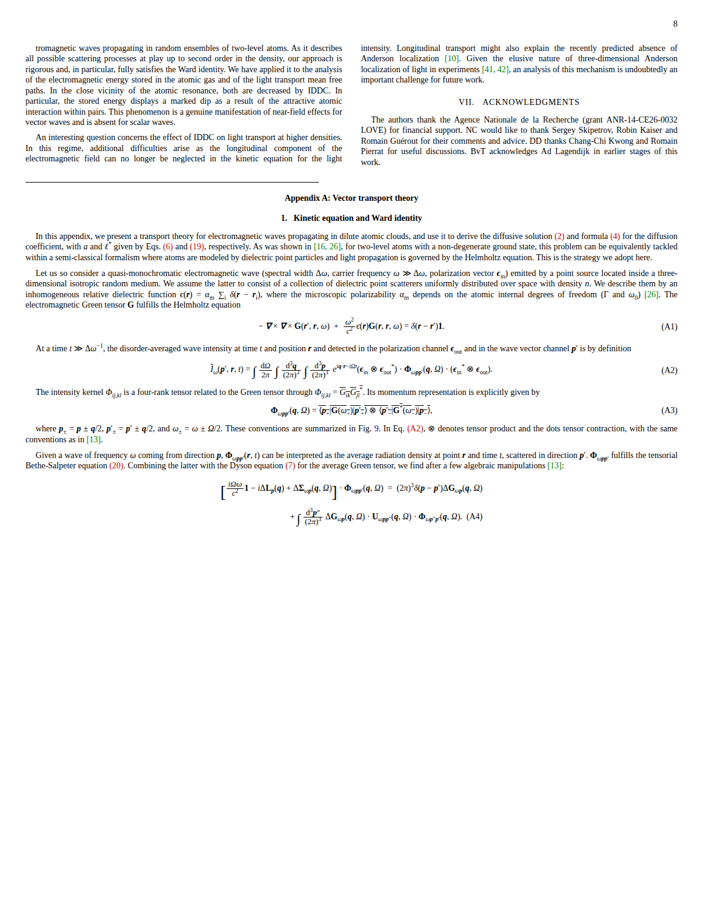8
tromagnetic waves propagating in random ensembles of two-level atoms. As it describes all possible scattering processes at play up to second order in the density, our approach is rigorous and, in particular, fully satisfies the Ward identity. We have applied it to the analysis of the electromagnetic energy stored in the atomic gas and of the light transport mean free paths. In the close vicinity of the atomic resonance, both are decreased by IDDC. In particular, the stored energy displays a marked dip as a result of the attractive atomic interaction within pairs. This phenomenon is a genuine manifestation of near-field effects for vector waves and is absent for scalar waves.
An interesting question concerns the effect of IDDC on light transport at higher densities. In this regime, additional difficulties arise as the longitudinal component of the electromagnetic field can no longer be neglected in the kinetic equation for the light intensity. Longitudinal transport might also explain the recently predicted absence of Anderson localization [10]. Given the elusive nature of three-dimensional Anderson localization of light in experiments [41, 42], an analysis of this mechanism is undoubtedly an important challenge for future work.
VII. ACKNOWLEDGMENTS
The authors thank the Agence Nationale de la Recherche (grant ANR-14-CE26-0032 LOVE) for financial support. NC would like to thank Sergey Skipetrov, Robin Kaiser and Romain Guérout for their comments and advice. DD thanks Chang-Chi Kwong and Romain Pierrat for useful discussions. BvT acknowledges Ad Lagendijk in earlier stages of this work.
Appendix A: Vector transport theory
1. Kinetic equation and Ward identity
In this appendix, we present a transport theory for electromagnetic waves propagating in dilute atomic clouds, and use it to derive the diffusive solution (2) and formula (4) for the diffusion coefficient, with a and ℓ* given by Eqs. (6) and (19), respectively. As was shown in [16, 26], for two-level atoms with a non-degenerate ground state, this problem can be equivalently tackled within a semi-classical formalism where atoms are modeled by dielectric point particles and light propagation is governed by the Helmholtz equation. This is the strategy we adopt here.
Let us so consider a quasi-monochromatic electromagnetic wave (spectral width Δω, carrier frequency ω ≫ Δω, polarization vector ϵin) emitted by a point source located inside a three-dimensional isotropic random medium. We assume the latter to consist of a collection of dielectric point scatterers uniformly distributed over space with density n. We describe them by an inhomogeneous relative dielectric function ϵ(r) = αm ∑i δ(r − ri), where the microscopic polarizability αm depends on the atomic internal degrees of freedom (Γ and ω0) [26]. The electromagnetic Green tensor G fulfills the Helmholtz equation
− ∇ × ∇ × G(r′, r, ω) + ω2 c2 ϵ(r)G(r, r, ω) = δ(r − r′)1. (A1)
At a time t ≫ Δω−1, the disorder-averaged wave intensity at time t and position r and detected in the polarization channel ϵout and in the wave vector channel p′ is by definition
Iω(p′, r, t) = ∫ dΩ 2π ∫ d3q(2π)3 ∫ d3p(2π)3 eiq·r−iΩt(ϵin ⊗ ϵout*) · Φωpp′(q, Ω) · (ϵin* ⊗ ϵout). (A2)
The intensity kernel Φij,kl is a four-rank tensor related to the Green tensor through Φij,kl = GikGjl*. Its momentum representation is explicitly given by
Φωpp′(q, Ω) = ⟨p+|G(ω+)|p′+⟩ ⊗ ⟨p′−|G*(ω−)|p−⟩, (A3)
where p± = p ± q/2, p′± = p′ ± q/2, and ω± = ω ± Ω/2. These conventions are summarized in Fig. 9. In Eq. (A2), ⊗ denotes tensor product and the dots tensor contraction, with the same conventions as in [13].
Given a wave of frequency ω coming from direction p, Φωpp′(r, t) can be interpreted as the average radiation density at point r and time t, scattered in direction p′. Φωpp′ fulfills the tensorial Bethe-Salpeter equation (20). Combining the latter with the Dyson equation (7) for the average Green tensor, we find after a few algebraic manipulations [13]:
[iΩω c21 − i ΔLp(q) + ΔΣωp(q, Ω)] · Φωpp′(q, Ω) = (2π)3δ(p − p′)ΔGωp(q, Ω) + ∫ d3p″(2π)3 ΔGωp(q, Ω) · Uωpp″(q, Ω) · Φωp″p′(q, Ω). (A4)